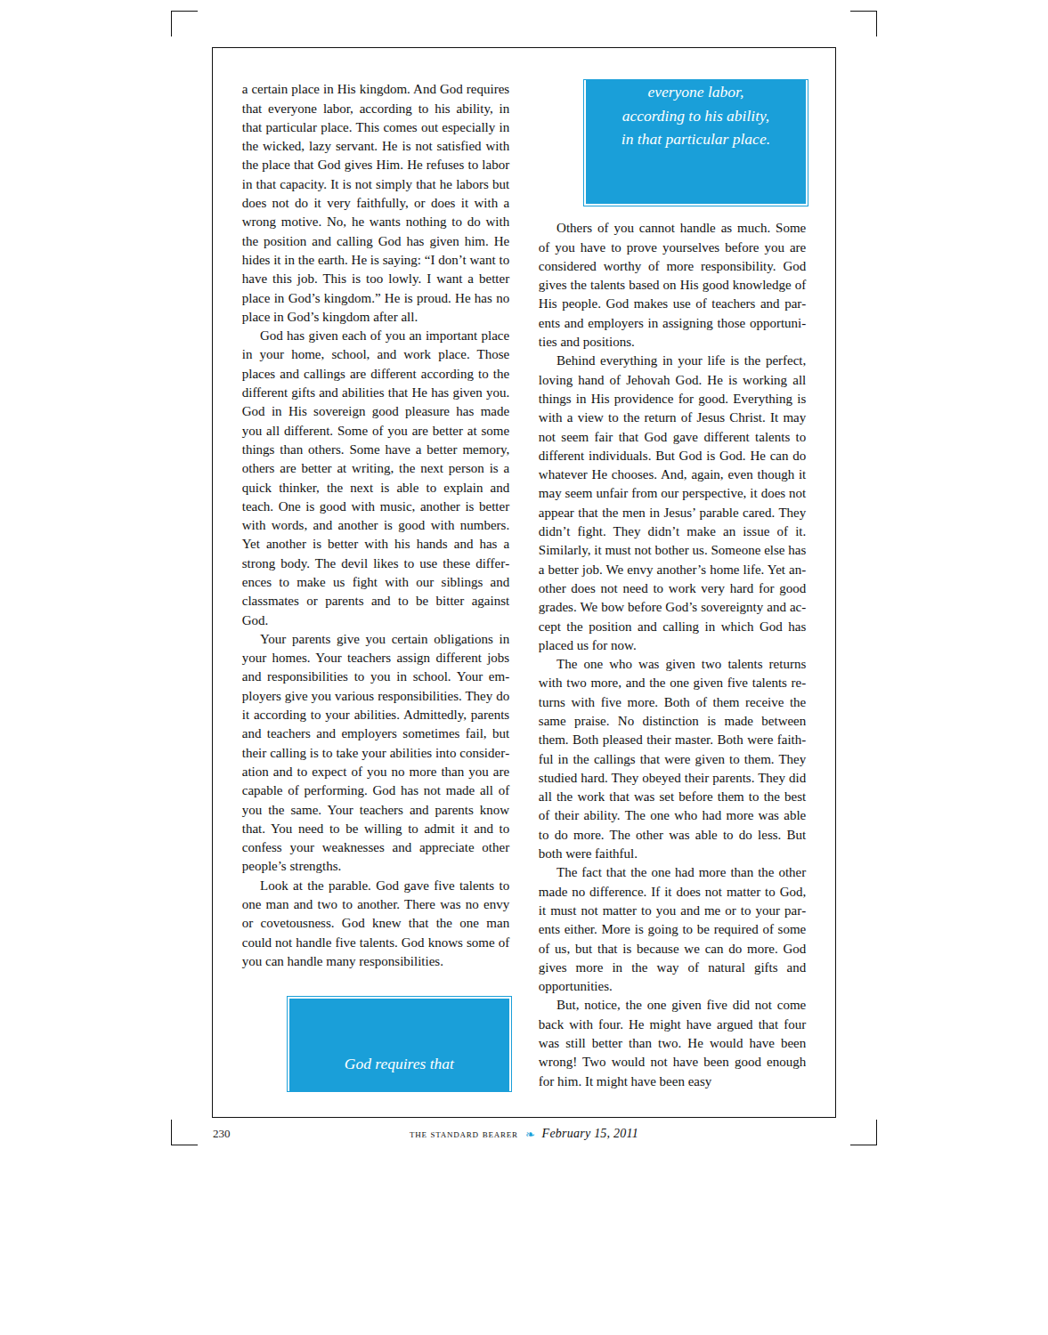a certain place in His kingdom. And God requires that everyone labor, according to his ability, in that particular place. This comes out especially in the wicked, lazy servant. He is not satisfied with the place that God gives Him. He refuses to labor in that capacity. It is not simply that he labors but does not do it very faithfully, or does it with a wrong motive. No, he wants nothing to do with the position and calling God has given him. He hides it in the earth. He is saying: “I don’t want to have this job. This is too lowly. I want a better place in God’s kingdom.” He is proud. He has no place in God’s kingdom after all.
God has given each of you an important place in your home, school, and work place. Those places and callings are different according to the different gifts and abilities that He has given you. God in His sovereign good pleasure has made you all different. Some of you are better at some things than others. Some have a better memory, others are better at writing, the next person is a quick thinker, the next is able to explain and teach. One is good with music, another is better with words, and another is good with numbers. Yet another is better with his hands and has a strong body. The devil likes to use these differences to make us fight with our siblings and classmates or parents and to be bitter against God.
Your parents give you certain obligations in your homes. Your teachers assign different jobs and responsibilities to you in school. Your employers give you various responsibilities. They do it according to your abilities. Admittedly, parents and teachers and employers sometimes fail, but their calling is to take your abilities into consideration and to expect of you no more than you are capable of performing. God has not made all of you the same. Your teachers and parents know that. You need to be willing to admit it and to confess your weaknesses and appreciate other people’s strengths.
Look at the parable. God gave five talents to one man and two to another. There was no envy or covetousness. God knew that the one man could not handle five talents. God knows some of you can handle many responsibilities.
God requires that everyone labor, according to his ability, in that particular place.
Others of you cannot handle as much. Some of you have to prove yourselves before you are considered worthy of more responsibility. God gives the talents based on His good knowledge of His people. God makes use of teachers and parents and employers in assigning those opportunities and positions.
Behind everything in your life is the perfect, loving hand of Jehovah God. He is working all things in His providence for good. Everything is with a view to the return of Jesus Christ. It may not seem fair that God gave different talents to different individuals. But God is God. He can do whatever He chooses. And, again, even though it may seem unfair from our perspective, it does not appear that the men in Jesus’ parable cared. They didn’t fight. They didn’t make an issue of it. Similarly, it must not bother us. Someone else has a better job. We envy another’s home life. Yet another does not need to work very hard for good grades. We bow before God’s sovereignty and accept the position and calling in which God has placed us for now.
The one who was given two talents returns with two more, and the one given five talents returns with five more. Both of them receive the same praise. No distinction is made between them. Both pleased their master. Both were faithful in the callings that were given to them. They studied hard. They obeyed their parents. They did all the work that was set before them to the best of their ability. The one who had more was able to do more. The other was able to do less. But both were faithful.
The fact that the one had more than the other made no difference. If it does not matter to God, it must not matter to you and me or to your parents either. More is going to be required of some of us, but that is because we can do more. God gives more in the way of natural gifts and opportunities.
But, notice, the one given five did not come back with four. He might have argued that four was still better than two. He would have been wrong! Two would not have been good enough for him. It might have been easy
230
the standard bearer ❧ February 15, 2011